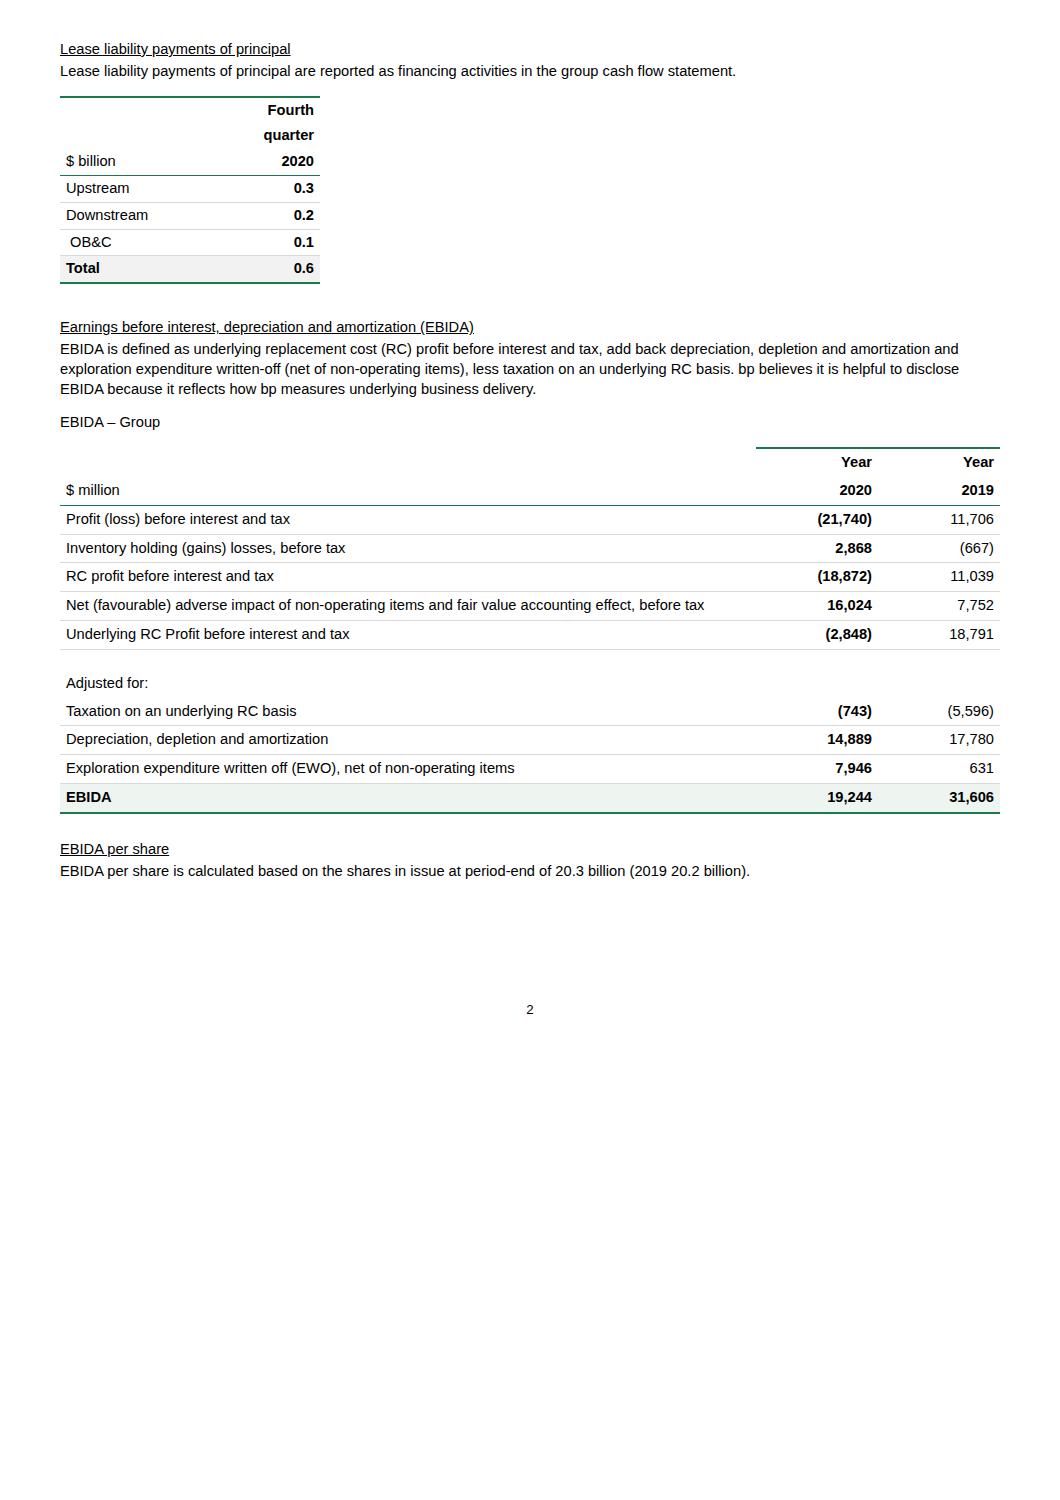Lease liability payments of principal
Lease liability payments of principal are reported as financing activities in the group cash flow statement.
| | Fourth |
| --- | --- |
| | quarter |
| $ billion | 2020 |
| Upstream | 0.3 |
| Downstream | 0.2 |
| OB&C | 0.1 |
| Total | 0.6 |
Earnings before interest, depreciation and amortization (EBIDA)
EBIDA is defined as underlying replacement cost (RC) profit before interest and tax, add back depreciation, depletion and amortization and exploration expenditure written-off (net of non-operating items), less taxation on an underlying RC basis. bp believes it is helpful to disclose EBIDA because it reflects how bp measures underlying business delivery.
EBIDA – Group
| | Year | Year |
| --- | --- | --- |
| $ million | 2020 | 2019 |
| Profit (loss) before interest and tax | (21,740) | 11,706 |
| Inventory holding (gains) losses, before tax | 2,868 | (667) |
| RC profit before interest and tax | (18,872) | 11,039 |
| Net (favourable) adverse impact of non-operating items and fair value accounting effect, before tax | 16,024 | 7,752 |
| Underlying RC Profit before interest and tax | (2,848) | 18,791 |
| Adjusted for: | | |
| Taxation on an underlying RC basis | (743) | (5,596) |
| Depreciation, depletion and amortization | 14,889 | 17,780 |
| Exploration expenditure written off (EWO), net of non-operating items | 7,946 | 631 |
| EBIDA | 19,244 | 31,606 |
EBIDA per share
EBIDA per share is calculated based on the shares in issue at period-end of 20.3 billion (2019 20.2 billion).
2